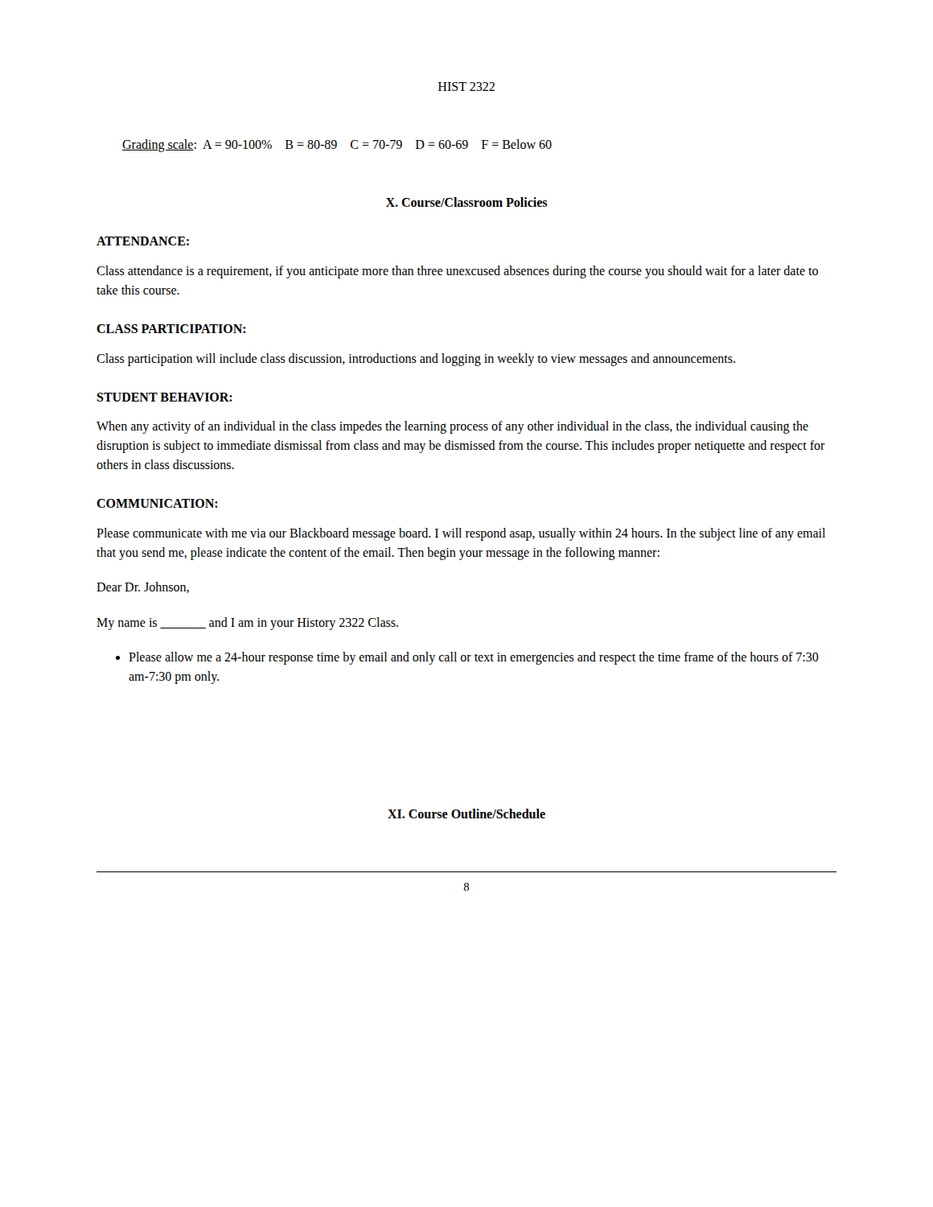HIST 2322
Grading scale: A = 90-100% B = 80-89 C = 70-79 D = 60-69 F = Below 60
X. Course/Classroom Policies
ATTENDANCE:
Class attendance is a requirement, if you anticipate more than three unexcused absences during the course you should wait for a later date to take this course.
CLASS PARTICIPATION:
Class participation will include class discussion, introductions and logging in weekly to view messages and announcements.
STUDENT BEHAVIOR:
When any activity of an individual in the class impedes the learning process of any other individual in the class, the individual causing the disruption is subject to immediate dismissal from class and may be dismissed from the course. This includes proper netiquette and respect for others in class discussions.
COMMUNICATION:
Please communicate with me via our Blackboard message board. I will respond asap, usually within 24 hours. In the subject line of any email that you send me, please indicate the content of the email. Then begin your message in the following manner:
Dear Dr. Johnson,
My name is _______ and I am in your History 2322 Class.
Please allow me a 24-hour response time by email and only call or text in emergencies and respect the time frame of the hours of 7:30 am-7:30 pm only.
XI. Course Outline/Schedule
8